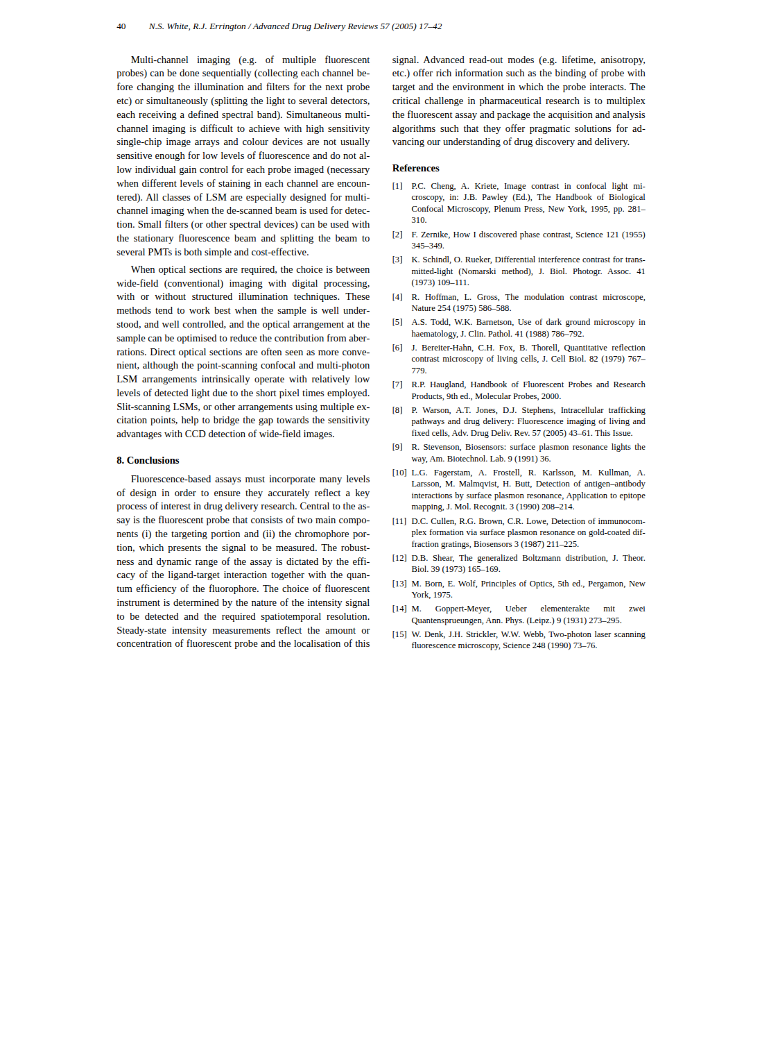40 N.S. White, R.J. Errington / Advanced Drug Delivery Reviews 57 (2005) 17–42
Multi-channel imaging (e.g. of multiple fluorescent probes) can be done sequentially (collecting each channel before changing the illumination and filters for the next probe etc) or simultaneously (splitting the light to several detectors, each receiving a defined spectral band). Simultaneous multi-channel imaging is difficult to achieve with high sensitivity single-chip image arrays and colour devices are not usually sensitive enough for low levels of fluorescence and do not allow individual gain control for each probe imaged (necessary when different levels of staining in each channel are encountered). All classes of LSM are especially designed for multi-channel imaging when the de-scanned beam is used for detection. Small filters (or other spectral devices) can be used with the stationary fluorescence beam and splitting the beam to several PMTs is both simple and cost-effective.
When optical sections are required, the choice is between wide-field (conventional) imaging with digital processing, with or without structured illumination techniques. These methods tend to work best when the sample is well understood, and well controlled, and the optical arrangement at the sample can be optimised to reduce the contribution from aberrations. Direct optical sections are often seen as more convenient, although the point-scanning confocal and multi-photon LSM arrangements intrinsically operate with relatively low levels of detected light due to the short pixel times employed. Slit-scanning LSMs, or other arrangements using multiple excitation points, help to bridge the gap towards the sensitivity advantages with CCD detection of wide-field images.
8. Conclusions
Fluorescence-based assays must incorporate many levels of design in order to ensure they accurately reflect a key process of interest in drug delivery research. Central to the assay is the fluorescent probe that consists of two main components (i) the targeting portion and (ii) the chromophore portion, which presents the signal to be measured. The robustness and dynamic range of the assay is dictated by the efficacy of the ligand-target interaction together with the quantum efficiency of the fluorophore. The choice of fluorescent instrument is determined by the nature of the intensity signal to be detected and the required spatiotemporal resolution. Steady-state intensity measurements reflect the amount or concentration of fluorescent probe and the localisation of this signal. Advanced read-out modes (e.g. lifetime, anisotropy, etc.) offer rich information such as the binding of probe with target and the environment in which the probe interacts. The critical challenge in pharmaceutical research is to multiplex the fluorescent assay and package the acquisition and analysis algorithms such that they offer pragmatic solutions for advancing our understanding of drug discovery and delivery.
References
[1] P.C. Cheng, A. Kriete, Image contrast in confocal light microscopy, in: J.B. Pawley (Ed.), The Handbook of Biological Confocal Microscopy, Plenum Press, New York, 1995, pp. 281–310.
[2] F. Zernike, How I discovered phase contrast, Science 121 (1955) 345–349.
[3] K. Schindl, O. Rueker, Differential interference contrast for transmitted-light (Nomarski method), J. Biol. Photogr. Assoc. 41 (1973) 109–111.
[4] R. Hoffman, L. Gross, The modulation contrast microscope, Nature 254 (1975) 586–588.
[5] A.S. Todd, W.K. Barnetson, Use of dark ground microscopy in haematology, J. Clin. Pathol. 41 (1988) 786–792.
[6] J. Bereiter-Hahn, C.H. Fox, B. Thorell, Quantitative reflection contrast microscopy of living cells, J. Cell Biol. 82 (1979) 767–779.
[7] R.P. Haugland, Handbook of Fluorescent Probes and Research Products, 9th ed., Molecular Probes, 2000.
[8] P. Warson, A.T. Jones, D.J. Stephens, Intracellular trafficking pathways and drug delivery: Fluorescence imaging of living and fixed cells, Adv. Drug Deliv. Rev. 57 (2005) 43–61. This Issue.
[9] R. Stevenson, Biosensors: surface plasmon resonance lights the way, Am. Biotechnol. Lab. 9 (1991) 36.
[10] L.G. Fagerstam, A. Frostell, R. Karlsson, M. Kullman, A. Larsson, M. Malmqvist, H. Butt, Detection of antigen–antibody interactions by surface plasmon resonance, Application to epitope mapping, J. Mol. Recognit. 3 (1990) 208–214.
[11] D.C. Cullen, R.G. Brown, C.R. Lowe, Detection of immunocomplex formation via surface plasmon resonance on gold-coated diffraction gratings, Biosensors 3 (1987) 211–225.
[12] D.B. Shear, The generalized Boltzmann distribution, J. Theor. Biol. 39 (1973) 165–169.
[13] M. Born, E. Wolf, Principles of Optics, 5th ed., Pergamon, New York, 1975.
[14] M. Goppert-Meyer, Ueber elementerakte mit zwei Quantensprueungen, Ann. Phys. (Leipz.) 9 (1931) 273–295.
[15] W. Denk, J.H. Strickler, W.W. Webb, Two-photon laser scanning fluorescence microscopy, Science 248 (1990) 73–76.